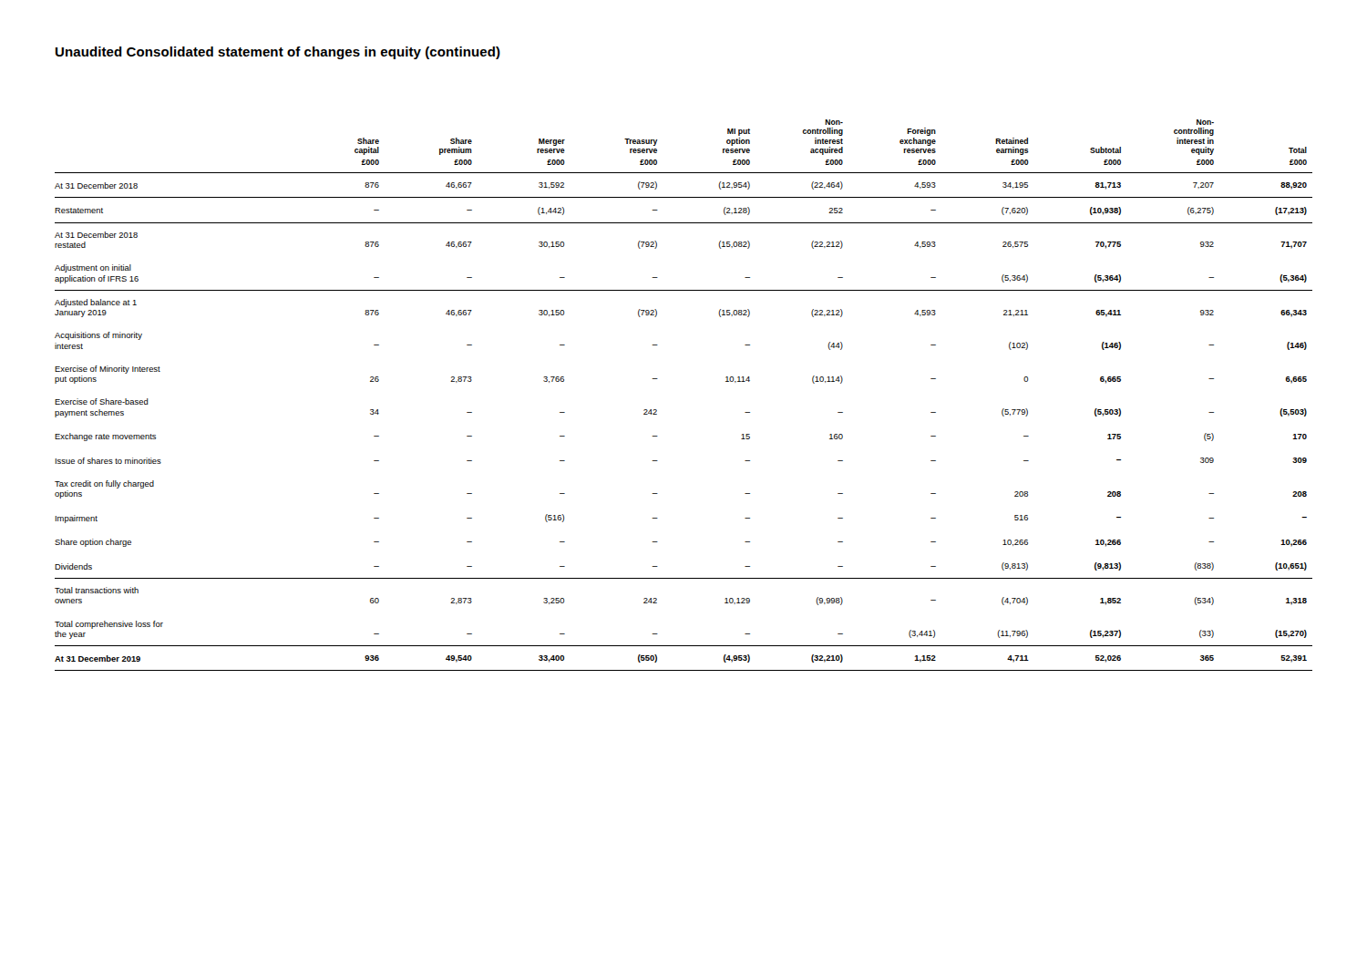Unaudited Consolidated statement of changes in equity (continued)
| | Share capital | Share premium | Merger reserve | Treasury reserve | MI put option reserve | Non- controlling interest acquired | Foreign exchange reserves | Retained earnings | Subtotal | Non- controlling interest in equity | Total |
| --- | --- | --- | --- | --- | --- | --- | --- | --- | --- | --- | --- |
| | £000 | £000 | £000 | £000 | £000 | £000 | £000 | £000 | £000 | £000 | £000 |
| At 31 December 2018 | 876 | 46,667 | 31,592 | (792) | (12,954) | (22,464) | 4,593 | 34,195 | 81,713 | 7,207 | 88,920 |
| Restatement | – | – | (1,442) | – | (2,128) | 252 | – | (7,620) | (10,938) | (6,275) | (17,213) |
| At 31 December 2018 restated | 876 | 46,667 | 30,150 | (792) | (15,082) | (22,212) | 4,593 | 26,575 | 70,775 | 932 | 71,707 |
| Adjustment on initial application of IFRS 16 | – | – | – | – | – | – | – | (5,364) | (5,364) | – | (5,364) |
| Adjusted balance at 1 January 2019 | 876 | 46,667 | 30,150 | (792) | (15,082) | (22,212) | 4,593 | 21,211 | 65,411 | 932 | 66,343 |
| Acquisitions of minority interest | – | – | – | – | – | (44) | – | (102) | (146) | – | (146) |
| Exercise of Minority Interest put options | 26 | 2,873 | 3,766 | – | 10,114 | (10,114) | – | 0 | 6,665 | – | 6,665 |
| Exercise of Share-based payment schemes | 34 | – | – | 242 | – | – | – | (5,779) | (5,503) | – | (5,503) |
| Exchange rate movements | – | – | – | – | 15 | 160 | – | – | 175 | (5) | 170 |
| Issue of shares to minorities | – | – | – | – | – | – | – | – | – | 309 | 309 |
| Tax credit on fully charged options | – | – | – | – | – | – | – | 208 | 208 | – | 208 |
| Impairment | – | – | (516) | – | – | – | – | 516 | – | – | – |
| Share option charge | – | – | – | – | – | – | – | 10,266 | 10,266 | – | 10,266 |
| Dividends | – | – | – | – | – | – | – | (9,813) | (9,813) | (838) | (10,651) |
| Total transactions with owners | 60 | 2,873 | 3,250 | 242 | 10,129 | (9,998) | – | (4,704) | 1,852 | (534) | 1,318 |
| Total comprehensive loss for the year | – | – | – | – | – | – | (3,441) | (11,796) | (15,237) | (33) | (15,270) |
| At 31 December 2019 | 936 | 49,540 | 33,400 | (550) | (4,953) | (32,210) | 1,152 | 4,711 | 52,026 | 365 | 52,391 |